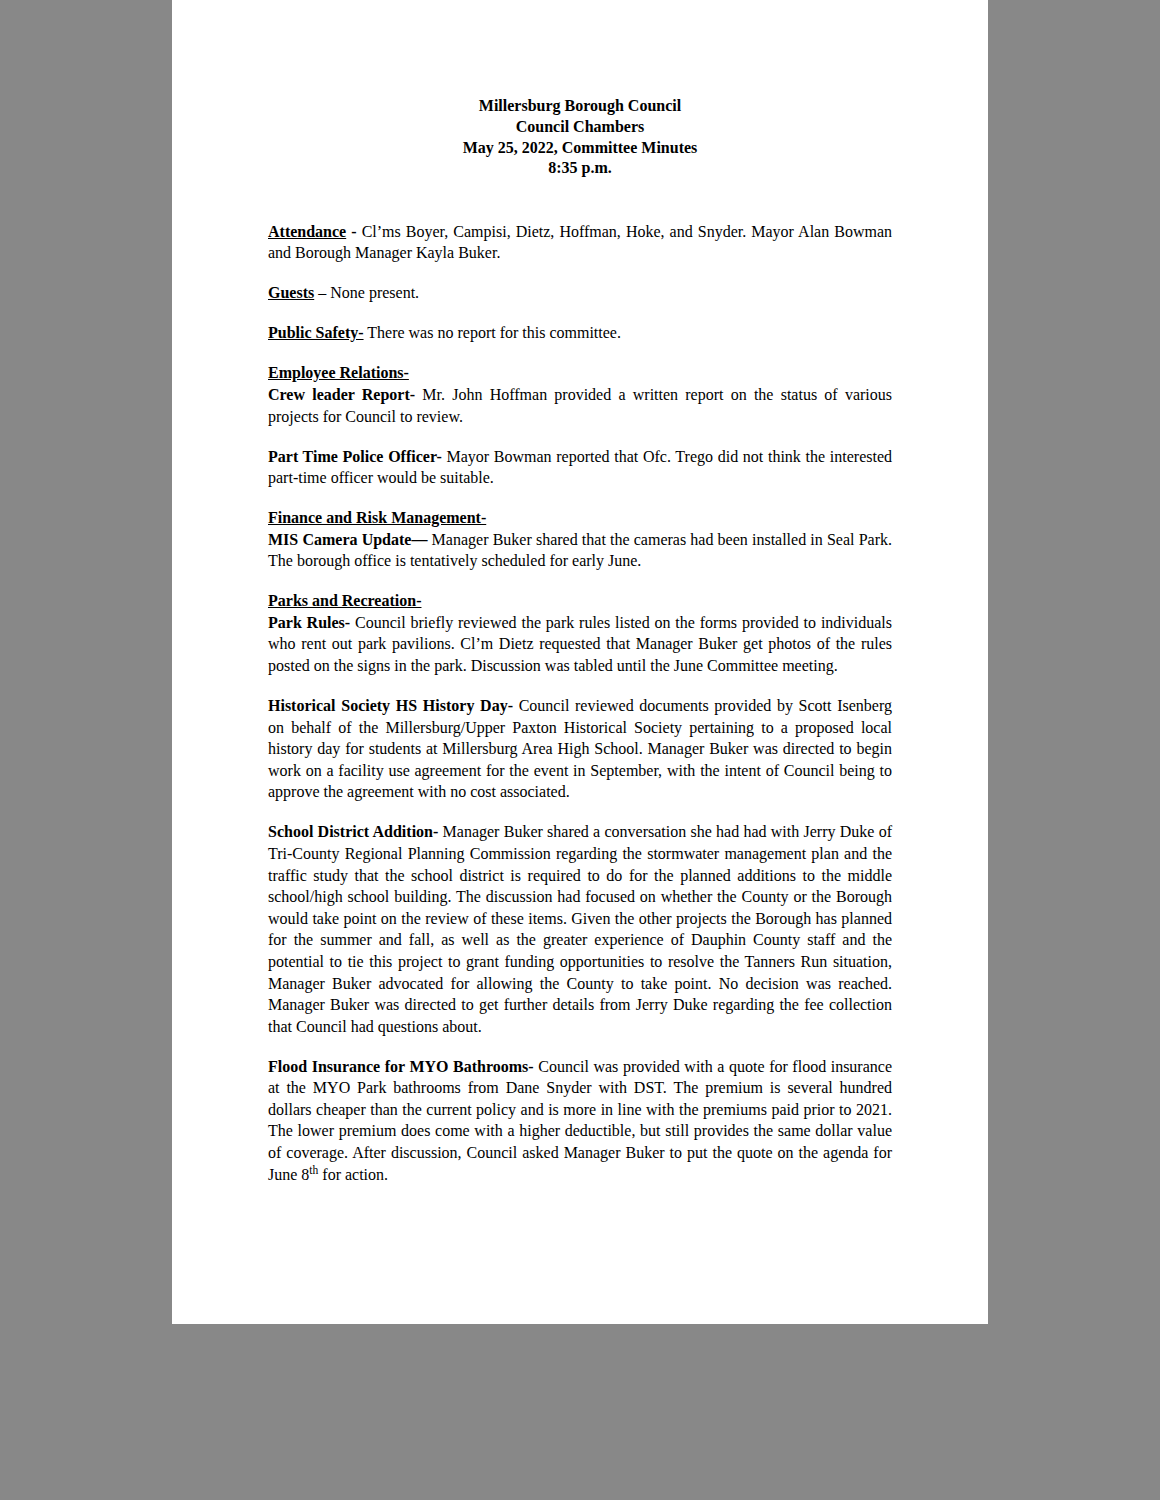Millersburg Borough Council
Council Chambers
May 25, 2022, Committee Minutes
8:35 p.m.
Attendance - Cl’ms Boyer, Campisi, Dietz, Hoffman, Hoke, and Snyder. Mayor Alan Bowman and Borough Manager Kayla Buker.
Guests – None present.
Public Safety- There was no report for this committee.
Employee Relations-
Crew leader Report- Mr. John Hoffman provided a written report on the status of various projects for Council to review.
Part Time Police Officer- Mayor Bowman reported that Ofc. Trego did not think the interested part-time officer would be suitable.
Finance and Risk Management-
MIS Camera Update— Manager Buker shared that the cameras had been installed in Seal Park. The borough office is tentatively scheduled for early June.
Parks and Recreation-
Park Rules- Council briefly reviewed the park rules listed on the forms provided to individuals who rent out park pavilions. Cl’m Dietz requested that Manager Buker get photos of the rules posted on the signs in the park. Discussion was tabled until the June Committee meeting.
Historical Society HS History Day- Council reviewed documents provided by Scott Isenberg on behalf of the Millersburg/Upper Paxton Historical Society pertaining to a proposed local history day for students at Millersburg Area High School. Manager Buker was directed to begin work on a facility use agreement for the event in September, with the intent of Council being to approve the agreement with no cost associated.
School District Addition- Manager Buker shared a conversation she had had with Jerry Duke of Tri-County Regional Planning Commission regarding the stormwater management plan and the traffic study that the school district is required to do for the planned additions to the middle school/high school building. The discussion had focused on whether the County or the Borough would take point on the review of these items. Given the other projects the Borough has planned for the summer and fall, as well as the greater experience of Dauphin County staff and the potential to tie this project to grant funding opportunities to resolve the Tanners Run situation, Manager Buker advocated for allowing the County to take point. No decision was reached. Manager Buker was directed to get further details from Jerry Duke regarding the fee collection that Council had questions about.
Flood Insurance for MYO Bathrooms- Council was provided with a quote for flood insurance at the MYO Park bathrooms from Dane Snyder with DST. The premium is several hundred dollars cheaper than the current policy and is more in line with the premiums paid prior to 2021. The lower premium does come with a higher deductible, but still provides the same dollar value of coverage. After discussion, Council asked Manager Buker to put the quote on the agenda for June 8th for action.